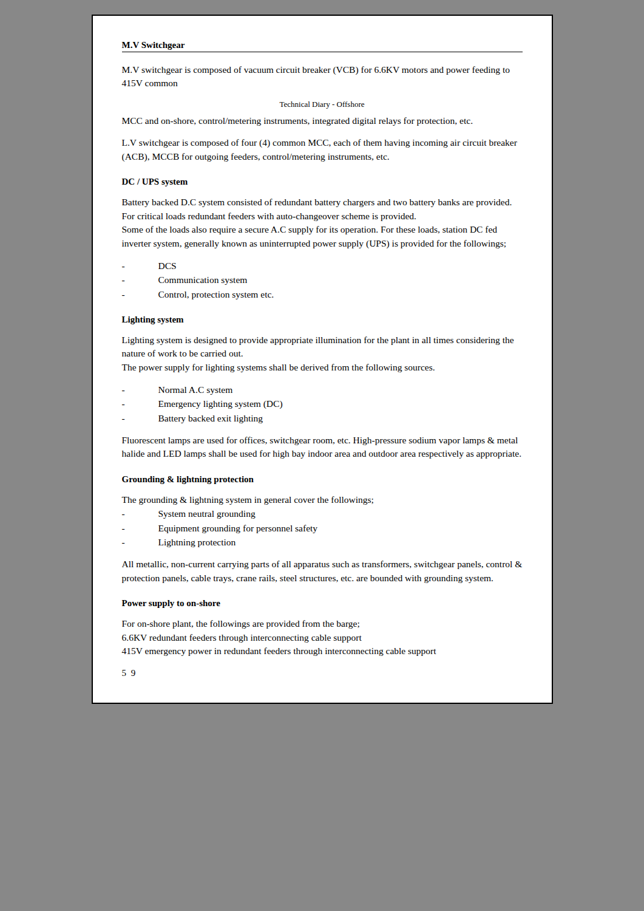M.V Switchgear
M.V switchgear is composed of vacuum circuit breaker (VCB) for 6.6KV motors and power feeding to 415V common
Technical Diary - Offshore
MCC and on-shore, control/metering instruments, integrated digital relays for protection, etc.
L.V switchgear is composed of four (4) common MCC, each of them having incoming air circuit breaker (ACB), MCCB for outgoing feeders, control/metering instruments, etc.
DC / UPS system
Battery backed D.C system consisted of redundant battery chargers and two battery banks are provided.
For critical loads redundant feeders with auto-changeover scheme is provided.
Some of the loads also require a secure A.C supply for its operation. For these loads, station DC fed inverter system, generally known as uninterrupted power supply (UPS) is provided for the followings;
-DCS
-Communication system
-Control, protection system etc.
Lighting system
Lighting system is designed to provide appropriate illumination for the plant in all times considering the nature of work to be carried out.
The power supply for lighting systems shall be derived from the following sources.
-Normal A.C system
-Emergency lighting system (DC)
-Battery backed exit lighting
Fluorescent lamps are used for offices, switchgear room, etc. High-pressure sodium vapor lamps & metal halide and LED lamps shall be used for high bay indoor area and outdoor area respectively as appropriate.
Grounding & lightning protection
The grounding & lightning system in general cover the followings;
-System neutral grounding
-Equipment grounding for personnel safety
-Lightning protection
All metallic, non-current carrying parts of all apparatus such as transformers, switchgear panels, control & protection panels, cable trays, crane rails, steel structures, etc. are bounded with grounding system.
Power supply to on-shore
For on-shore plant, the followings are provided from the barge;
6.6KV redundant feeders through interconnecting cable support
415V emergency power in redundant feeders through interconnecting cable support
5 9